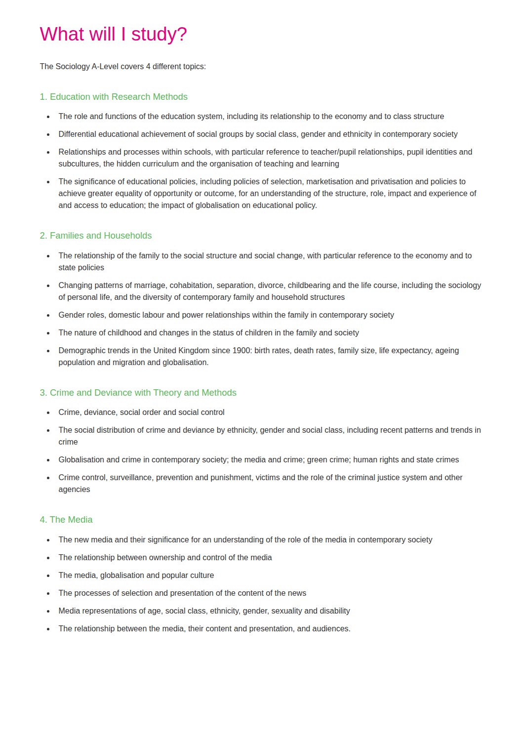What will I study?
The Sociology A-Level covers 4 different topics:
1. Education with Research Methods
The role and functions of the education system, including its relationship to the economy and to class structure
Differential educational achievement of social groups by social class, gender and ethnicity in contemporary society
Relationships and processes within schools, with particular reference to teacher/pupil relationships, pupil identities and subcultures, the hidden curriculum and the organisation of teaching and learning
The significance of educational policies, including policies of selection, marketisation and privatisation and policies to achieve greater equality of opportunity or outcome, for an understanding of the structure, role, impact and experience of and access to education; the impact of globalisation on educational policy.
2. Families and Households
The relationship of the family to the social structure and social change, with particular reference to the economy and to state policies
Changing patterns of marriage, cohabitation, separation, divorce, childbearing and the life course, including the sociology of personal life, and the diversity of contemporary family and household structures
Gender roles, domestic labour and power relationships within the family in contemporary society
The nature of childhood and changes in the status of children in the family and society
Demographic trends in the United Kingdom since 1900: birth rates, death rates, family size, life expectancy, ageing population and migration and globalisation.
3. Crime and Deviance with Theory and Methods
Crime, deviance, social order and social control
The social distribution of crime and deviance by ethnicity, gender and social class, including recent patterns and trends in crime
Globalisation and crime in contemporary society; the media and crime; green crime; human rights and state crimes
Crime control, surveillance, prevention and punishment, victims and the role of the criminal justice system and other agencies
4. The Media
The new media and their significance for an understanding of the role of the media in contemporary society
The relationship between ownership and control of the media
The media, globalisation and popular culture
The processes of selection and presentation of the content of the news
Media representations of age, social class, ethnicity, gender, sexuality and disability
The relationship between the media, their content and presentation, and audiences.